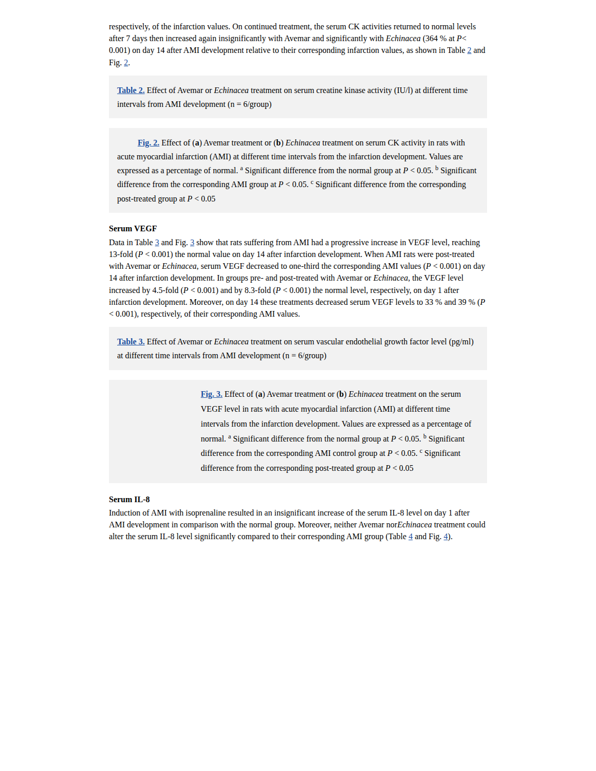respectively, of the infarction values. On continued treatment, the serum CK activities returned to normal levels after 7 days then increased again insignificantly with Avemar and significantly with Echinacea (364 % at P< 0.001) on day 14 after AMI development relative to their corresponding infarction values, as shown in Table 2 and Fig. 2.
Table 2. Effect of Avemar or Echinacea treatment on serum creatine kinase activity (IU/l) at different time intervals from AMI development (n = 6/group)
Fig. 2. Effect of (a) Avemar treatment or (b) Echinacea treatment on serum CK activity in rats with acute myocardial infarction (AMI) at different time intervals from the infarction development. Values are expressed as a percentage of normal. a Significant difference from the normal group at P < 0.05. b Significant difference from the corresponding AMI group at P < 0.05. c Significant difference from the corresponding post-treated group at P < 0.05
Serum VEGF
Data in Table 3 and Fig. 3 show that rats suffering from AMI had a progressive increase in VEGF level, reaching 13-fold (P < 0.001) the normal value on day 14 after infarction development. When AMI rats were post-treated with Avemar or Echinacea, serum VEGF decreased to one-third the corresponding AMI values (P < 0.001) on day 14 after infarction development. In groups pre- and post-treated with Avemar or Echinacea, the VEGF level increased by 4.5-fold (P < 0.001) and by 8.3-fold (P < 0.001) the normal level, respectively, on day 1 after infarction development. Moreover, on day 14 these treatments decreased serum VEGF levels to 33 % and 39 % (P < 0.001), respectively, of their corresponding AMI values.
Table 3. Effect of Avemar or Echinacea treatment on serum vascular endothelial growth factor level (pg/ml) at different time intervals from AMI development (n = 6/group)
Fig. 3. Effect of (a) Avemar treatment or (b) Echinacea treatment on the serum VEGF level in rats with acute myocardial infarction (AMI) at different time intervals from the infarction development. Values are expressed as a percentage of normal. a Significant difference from the normal group at P < 0.05. b Significant difference from the corresponding AMI control group at P < 0.05. c Significant difference from the corresponding post-treated group at P < 0.05
Serum IL-8
Induction of AMI with isoprenaline resulted in an insignificant increase of the serum IL-8 level on day 1 after AMI development in comparison with the normal group. Moreover, neither Avemar norEchinacea treatment could alter the serum IL-8 level significantly compared to their corresponding AMI group (Table 4 and Fig. 4).